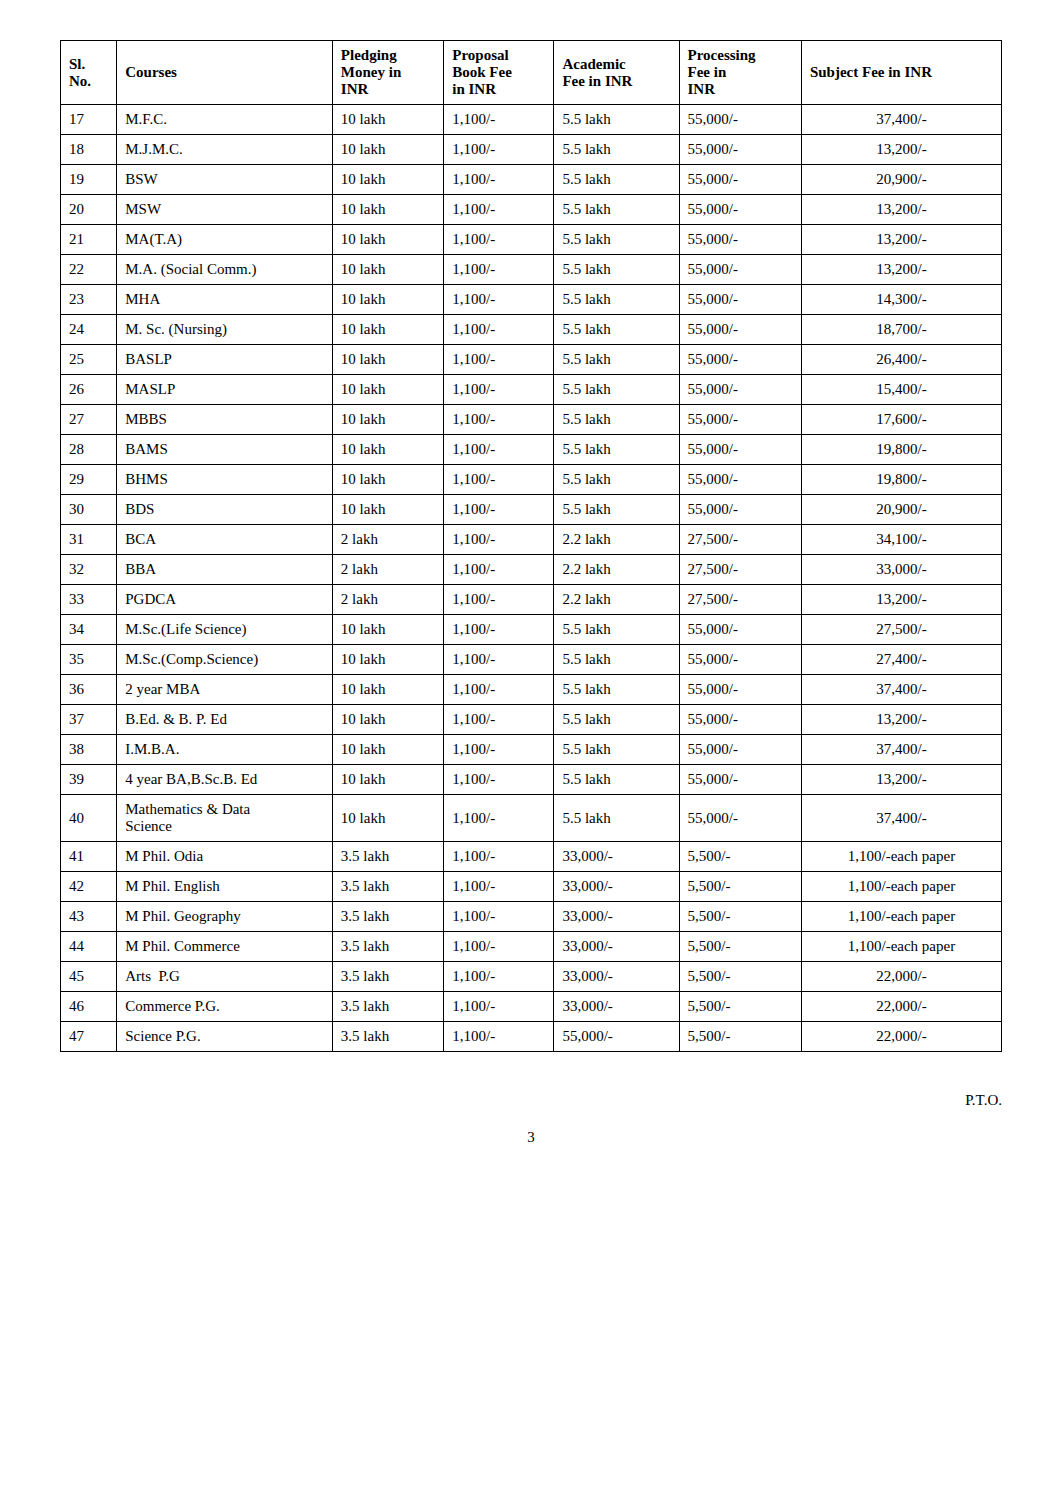| Sl. No. | Courses | Pledging Money in INR | Proposal Book Fee in INR | Academic Fee in INR | Processing Fee in INR | Subject Fee in INR |
| --- | --- | --- | --- | --- | --- | --- |
| 17 | M.F.C. | 10 lakh | 1,100/- | 5.5 lakh | 55,000/- | 37,400/- |
| 18 | M.J.M.C. | 10 lakh | 1,100/- | 5.5 lakh | 55,000/- | 13,200/- |
| 19 | BSW | 10 lakh | 1,100/- | 5.5 lakh | 55,000/- | 20,900/- |
| 20 | MSW | 10 lakh | 1,100/- | 5.5 lakh | 55,000/- | 13,200/- |
| 21 | MA(T.A) | 10 lakh | 1,100/- | 5.5 lakh | 55,000/- | 13,200/- |
| 22 | M.A. (Social Comm.) | 10 lakh | 1,100/- | 5.5 lakh | 55,000/- | 13,200/- |
| 23 | MHA | 10 lakh | 1,100/- | 5.5 lakh | 55,000/- | 14,300/- |
| 24 | M. Sc. (Nursing) | 10 lakh | 1,100/- | 5.5 lakh | 55,000/- | 18,700/- |
| 25 | BASLP | 10 lakh | 1,100/- | 5.5 lakh | 55,000/- | 26,400/- |
| 26 | MASLP | 10 lakh | 1,100/- | 5.5 lakh | 55,000/- | 15,400/- |
| 27 | MBBS | 10 lakh | 1,100/- | 5.5 lakh | 55,000/- | 17,600/- |
| 28 | BAMS | 10 lakh | 1,100/- | 5.5 lakh | 55,000/- | 19,800/- |
| 29 | BHMS | 10 lakh | 1,100/- | 5.5 lakh | 55,000/- | 19,800/- |
| 30 | BDS | 10 lakh | 1,100/- | 5.5 lakh | 55,000/- | 20,900/- |
| 31 | BCA | 2 lakh | 1,100/- | 2.2 lakh | 27,500/- | 34,100/- |
| 32 | BBA | 2 lakh | 1,100/- | 2.2 lakh | 27,500/- | 33,000/- |
| 33 | PGDCA | 2 lakh | 1,100/- | 2.2 lakh | 27,500/- | 13,200/- |
| 34 | M.Sc.(Life Science) | 10 lakh | 1,100/- | 5.5 lakh | 55,000/- | 27,500/- |
| 35 | M.Sc.(Comp.Science) | 10 lakh | 1,100/- | 5.5 lakh | 55,000/- | 27,400/- |
| 36 | 2 year MBA | 10 lakh | 1,100/- | 5.5 lakh | 55,000/- | 37,400/- |
| 37 | B.Ed. & B. P. Ed | 10 lakh | 1,100/- | 5.5 lakh | 55,000/- | 13,200/- |
| 38 | I.M.B.A. | 10 lakh | 1,100/- | 5.5 lakh | 55,000/- | 37,400/- |
| 39 | 4 year BA,B.Sc.B. Ed | 10 lakh | 1,100/- | 5.5 lakh | 55,000/- | 13,200/- |
| 40 | Mathematics & Data Science | 10 lakh | 1,100/- | 5.5 lakh | 55,000/- | 37,400/- |
| 41 | M Phil. Odia | 3.5 lakh | 1,100/- | 33,000/- | 5,500/- | 1,100/-each paper |
| 42 | M Phil. English | 3.5 lakh | 1,100/- | 33,000/- | 5,500/- | 1,100/-each paper |
| 43 | M Phil. Geography | 3.5 lakh | 1,100/- | 33,000/- | 5,500/- | 1,100/-each paper |
| 44 | M Phil. Commerce | 3.5 lakh | 1,100/- | 33,000/- | 5,500/- | 1,100/-each paper |
| 45 | Arts P.G | 3.5 lakh | 1,100/- | 33,000/- | 5,500/- | 22,000/- |
| 46 | Commerce P.G. | 3.5 lakh | 1,100/- | 33,000/- | 5,500/- | 22,000/- |
| 47 | Science P.G. | 3.5 lakh | 1,100/- | 55,000/- | 5,500/- | 22,000/- |
P.T.O.
3